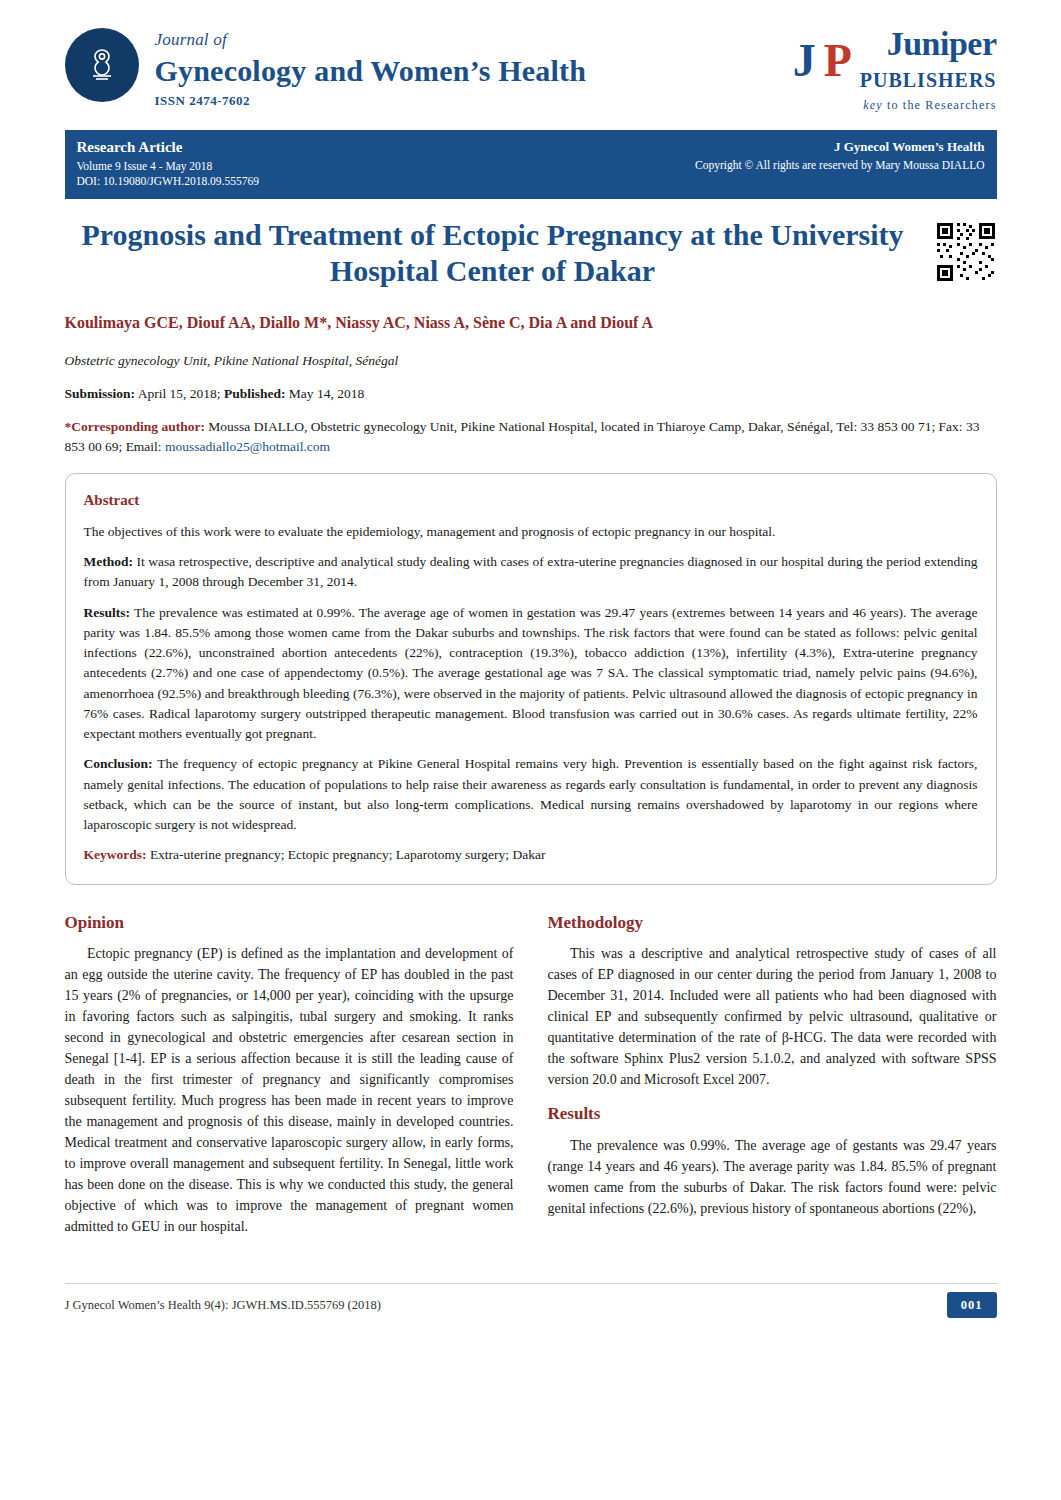Journal of
Gynecology and Women’s Health
ISSN 2474-7602
JP Juniper
PUBLISHERS
key to the Researchers
Research Article
Volume 9 Issue 4 - May 2018
DOI: 10.19080/JGWH.2018.09.555769
J Gynecol Women’s Health
Copyright © All rights are reserved by Mary Moussa DIALLO
Prognosis and Treatment of Ectopic Pregnancy at the University Hospital Center of Dakar
Koulimaya GCE, Diouf AA, Diallo M*, Niassy AC, Niass A, Sène C, Dia A and Diouf A
Obstetric gynecology Unit, Pikine National Hospital, Sénégal
Submission: April 15, 2018; Published: May 14, 2018
*Corresponding author: Moussa DIALLO, Obstetric gynecology Unit, Pikine National Hospital, located in Thiaroye Camp, Dakar, Sénégal, Tel: 33 853 00 71; Fax: 33 853 00 69; Email: moussadiallo25@hotmail.com
Abstract
The objectives of this work were to evaluate the epidemiology, management and prognosis of ectopic pregnancy in our hospital.
Method: It wasa retrospective, descriptive and analytical study dealing with cases of extra-uterine pregnancies diagnosed in our hospital during the period extending from January 1, 2008 through December 31, 2014.
Results: The prevalence was estimated at 0.99%. The average age of women in gestation was 29.47 years (extremes between 14 years and 46 years). The average parity was 1.84. 85.5% among those women came from the Dakar suburbs and townships. The risk factors that were found can be stated as follows: pelvic genital infections (22.6%), unconstrained abortion antecedents (22%), contraception (19.3%), tobacco addiction (13%), infertility (4.3%), Extra-uterine pregnancy antecedents (2.7%) and one case of appendectomy (0.5%). The average gestational age was 7 SA. The classical symptomatic triad, namely pelvic pains (94.6%), amenorrhoea (92.5%) and breakthrough bleeding (76.3%), were observed in the majority of patients. Pelvic ultrasound allowed the diagnosis of ectopic pregnancy in 76% cases. Radical laparotomy surgery outstripped therapeutic management. Blood transfusion was carried out in 30.6% cases. As regards ultimate fertility, 22% expectant mothers eventually got pregnant.
Conclusion: The frequency of ectopic pregnancy at Pikine General Hospital remains very high. Prevention is essentially based on the fight against risk factors, namely genital infections. The education of populations to help raise their awareness as regards early consultation is fundamental, in order to prevent any diagnosis setback, which can be the source of instant, but also long-term complications. Medical nursing remains overshadowed by laparotomy in our regions where laparoscopic surgery is not widespread.
Keywords: Extra-uterine pregnancy; Ectopic pregnancy; Laparotomy surgery; Dakar
Opinion
Ectopic pregnancy (EP) is defined as the implantation and development of an egg outside the uterine cavity. The frequency of EP has doubled in the past 15 years (2% of pregnancies, or 14,000 per year), coinciding with the upsurge in favoring factors such as salpingitis, tubal surgery and smoking. It ranks second in gynecological and obstetric emergencies after cesarean section in Senegal [1-4]. EP is a serious affection because it is still the leading cause of death in the first trimester of pregnancy and significantly compromises subsequent fertility. Much progress has been made in recent years to improve the management and prognosis of this disease, mainly in developed countries. Medical treatment and conservative laparoscopic surgery allow, in early forms, to improve overall management and subsequent fertility. In Senegal, little work has been done on the disease. This is why we conducted this study, the general objective of which was to improve the management of pregnant women admitted to GEU in our hospital.
Methodology
This was a descriptive and analytical retrospective study of cases of all cases of EP diagnosed in our center during the period from January 1, 2008 to December 31, 2014. Included were all patients who had been diagnosed with clinical EP and subsequently confirmed by pelvic ultrasound, qualitative or quantitative determination of the rate of β-HCG. The data were recorded with the software Sphinx Plus2 version 5.1.0.2, and analyzed with software SPSS version 20.0 and Microsoft Excel 2007.
Results
The prevalence was 0.99%. The average age of gestants was 29.47 years (range 14 years and 46 years). The average parity was 1.84. 85.5% of pregnant women came from the suburbs of Dakar. The risk factors found were: pelvic genital infections (22.6%), previous history of spontaneous abortions (22%),
J Gynecol Women’s Health 9(4): JGWH.MS.ID.555769 (2018)
001